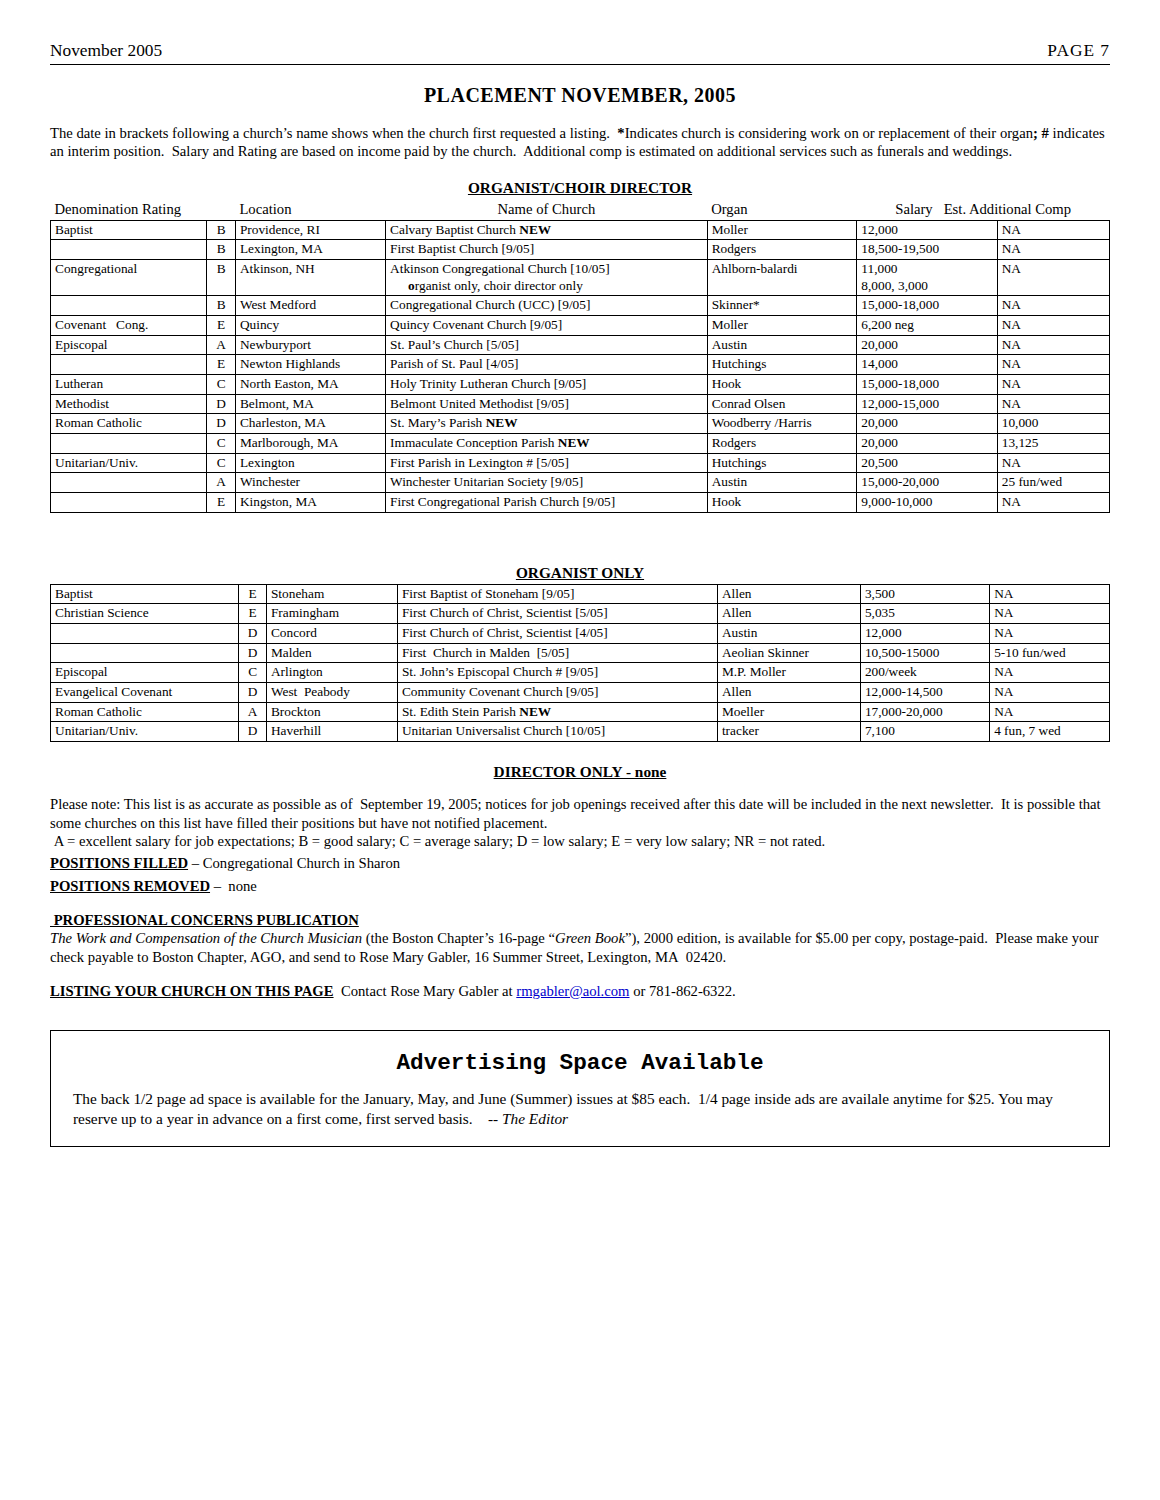November 2005
PAGE 7
PLACEMENT NOVEMBER, 2005
The date in brackets following a church’s name shows when the church first requested a listing. *Indicates church is considering work on or replacement of their organ; # indicates an interim position. Salary and Rating are based on income paid by the church. Additional comp is estimated on additional services such as funerals and weddings.
ORGANIST/CHOIR DIRECTOR
| Denomination Rating | Location | Name of Church | Organ | Salary Est. Additional Comp |
| Baptist | B | Providence, RI | Calvary Baptist Church NEW | Moller | 12,000 | NA |
| | B | Lexington, MA | First Baptist Church [9/05] | Rodgers | 18,500-19,500 | NA |
| Congregational | B | Atkinson, NH | Atkinson Congregational Church [10/05] o rganist only, choir director only | Ahlborn-balardi | 11,000 8,000, 3,000 | NA |
| | B | West Medford | Congregational Church (UCC) [9/05] | Skinner* | 15,000-18,000 | NA |
| Covenant Cong. | E | Quincy | Quincy Covenant Church [9/05] | Moller | 6,200 neg | NA |
| Episcopal | A | Newburyport | St. Paul’s Church [5/05] | Austin | 20,000 | NA |
| | E | Newton Highlands | Parish of St. Paul [4/05] | Hutchings | 14,000 | NA |
| Lutheran | C | North Easton, MA | Holy Trinity Lutheran Church [9/05] | Hook | 15,000-18,000 | NA |
| Methodist | D | Belmont, MA | Belmont United Methodist [9/05] | Conrad Olsen | 12,000-15,000 | NA |
| Roman Catholic | D | Charleston, MA | St. Mary’s Parish NEW | Woodberry /Harris | 20,000 | 10,000 |
| | C | Marlborough, MA | Immaculate Conception Parish NEW | Rodgers | 20,000 | 13,125 |
| Unitarian/Univ. | C | Lexington | First Parish in Lexington # [5/05] | Hutchings | 20,500 | NA |
| | A | Winchester | Winchester Unitarian Society [9/05] | Austin | 15,000-20,000 | 25 fun/wed |
| | E | Kingston, MA | First Congregational Parish Church [9/05] | Hook | 9,000-10,000 | NA |
ORGANIST ONLY
| Baptist | E | Stoneham | First Baptist of Stoneham [9/05] | Allen | 3,500 | NA |
| Christian Science | E | Framingham | First Church of Christ, Scientist [5/05] | Allen | 5,035 | NA |
| | D | Concord | First Church of Christ, Scientist [4/05] | Austin | 12,000 | NA |
| | D | Malden | First Church in Malden [5/05] | Aeolian Skinner | 10,500-15000 | 5-10 fun/wed |
| Episcopal | C | Arlington | St. John’s Episcopal Church # [9/05] | M.P. Moller | 200/week | NA |
| Evangelical Covenant | D | West Peabody | Community Covenant Church [9/05] | Allen | 12,000-14,500 | NA |
| Roman Catholic | A | Brockton | St. Edith Stein Parish NEW | Moeller | 17,000-20,000 | NA |
| Unitarian/Univ. | D | Haverhill | Unitarian Universalist Church [10/05] | tracker | 7,100 | 4 fun, 7 wed |
DIRECTOR ONLY - none
Please note: This list is as accurate as possible as of September 19, 2005; notices for job openings received after this date will be included in the next newsletter. It is possible that some churches on this list have filled their positions but have not notified placement.
A = excellent salary for job expectations; B = good salary; C = average salary; D = low salary; E = very low salary; NR = not rated.
POSITIONS FILLED – Congregational Church in Sharon
POSITIONS REMOVED – none
PROFESSIONAL CONCERNS PUBLICATION
The Work and Compensation of the Church Musician (the Boston Chapter’s 16-page “Green Book”), 2000 edition, is available for $5.00 per copy, postage-paid. Please make your check payable to Boston Chapter, AGO, and send to Rose Mary Gabler, 16 Summer Street, Lexington, MA 02420.
LISTING YOUR CHURCH ON THIS PAGE Contact Rose Mary Gabler at rmgabler@aol.com or 781-862-6322.
Advertising Space Available
The back 1/2 page ad space is available for the January, May, and June (Summer) issues at $85 each. 1/4 page inside ads are availale anytime for $25. You may reserve up to a year in advance on a first come, first served basis. -- The Editor